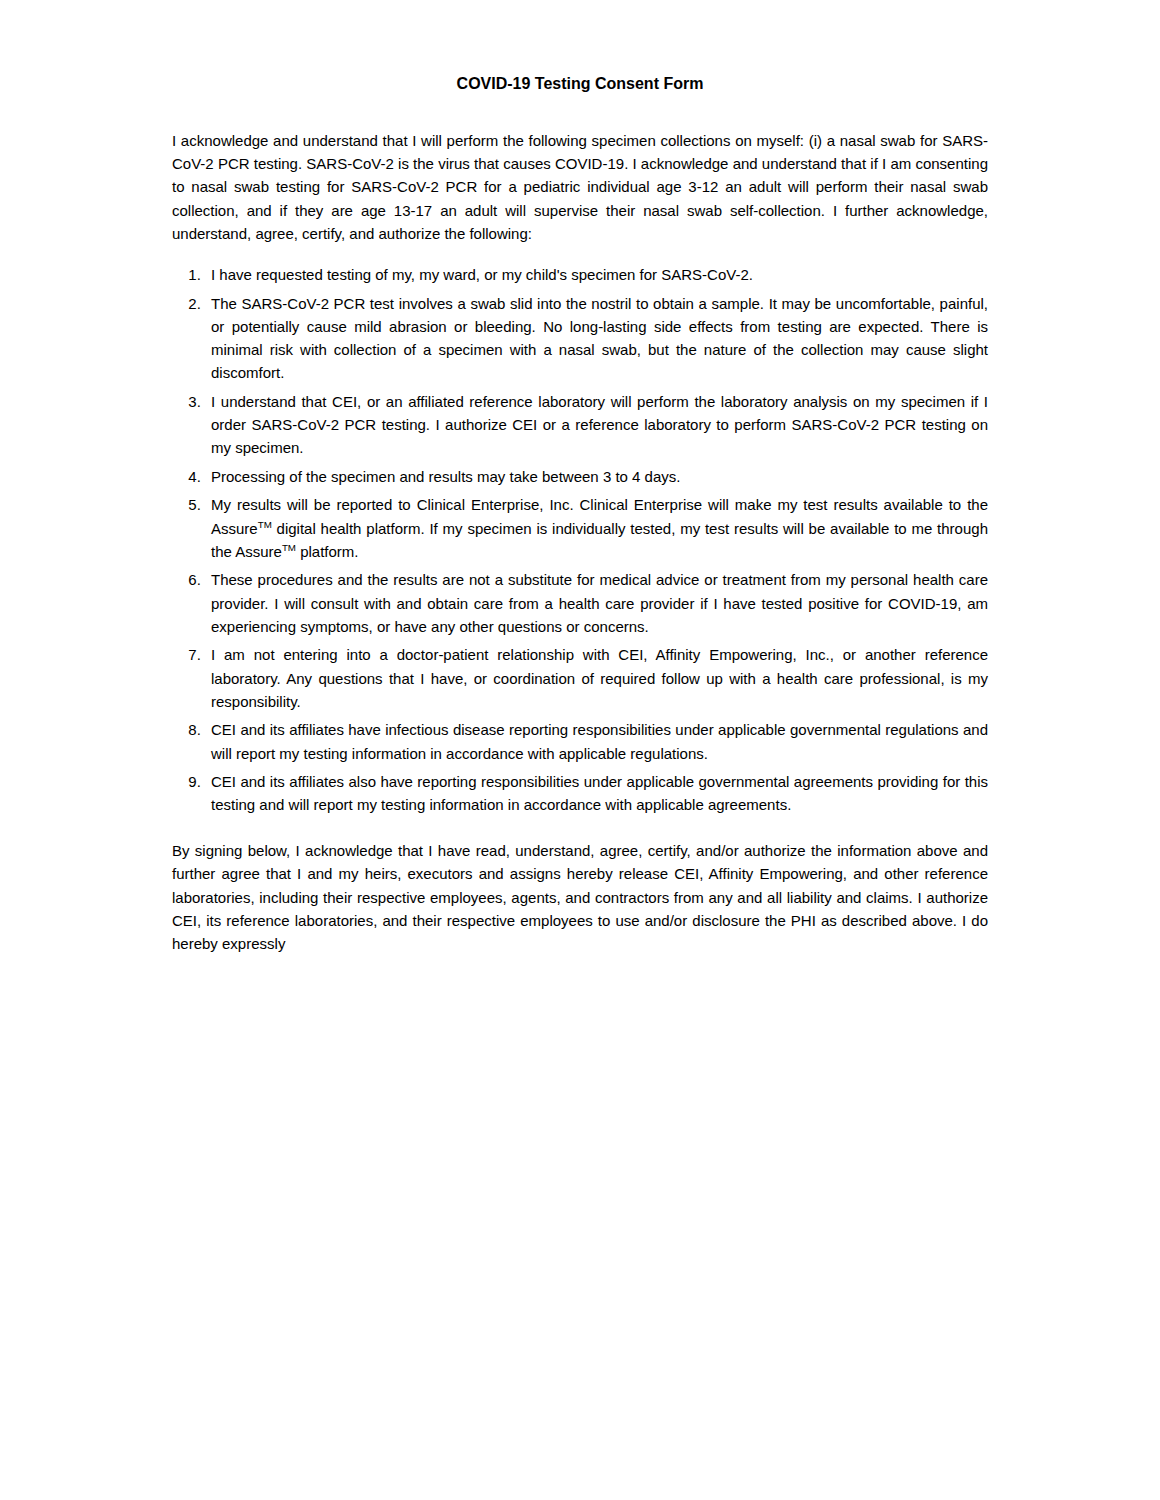COVID-19 Testing Consent Form
I acknowledge and understand that I will perform the following specimen collections on myself: (i) a nasal swab for SARS-CoV-2 PCR testing. SARS-CoV-2 is the virus that causes COVID-19. I acknowledge and understand that if I am consenting to nasal swab testing for SARS-CoV-2 PCR for a pediatric individual age 3-12 an adult will perform their nasal swab collection, and if they are age 13-17 an adult will supervise their nasal swab self-collection. I further acknowledge, understand, agree, certify, and authorize the following:
I have requested testing of my, my ward, or my child's specimen for SARS-CoV-2.
The SARS-CoV-2 PCR test involves a swab slid into the nostril to obtain a sample. It may be uncomfortable, painful, or potentially cause mild abrasion or bleeding. No long-lasting side effects from testing are expected. There is minimal risk with collection of a specimen with a nasal swab, but the nature of the collection may cause slight discomfort.
I understand that CEI, or an affiliated reference laboratory will perform the laboratory analysis on my specimen if I order SARS-CoV-2 PCR testing. I authorize CEI or a reference laboratory to perform SARS-CoV-2 PCR testing on my specimen.
Processing of the specimen and results may take between 3 to 4 days.
My results will be reported to Clinical Enterprise, Inc. Clinical Enterprise will make my test results available to the AssureTM digital health platform. If my specimen is individually tested, my test results will be available to me through the AssureTM platform.
These procedures and the results are not a substitute for medical advice or treatment from my personal health care provider. I will consult with and obtain care from a health care provider if I have tested positive for COVID-19, am experiencing symptoms, or have any other questions or concerns.
I am not entering into a doctor-patient relationship with CEI, Affinity Empowering, Inc., or another reference laboratory. Any questions that I have, or coordination of required follow up with a health care professional, is my responsibility.
CEI and its affiliates have infectious disease reporting responsibilities under applicable governmental regulations and will report my testing information in accordance with applicable regulations.
CEI and its affiliates also have reporting responsibilities under applicable governmental agreements providing for this testing and will report my testing information in accordance with applicable agreements.
By signing below, I acknowledge that I have read, understand, agree, certify, and/or authorize the information above and further agree that I and my heirs, executors and assigns hereby release CEI, Affinity Empowering, and other reference laboratories, including their respective employees, agents, and contractors from any and all liability and claims. I authorize CEI, its reference laboratories, and their respective employees to use and/or disclosure the PHI as described above. I do hereby expressly